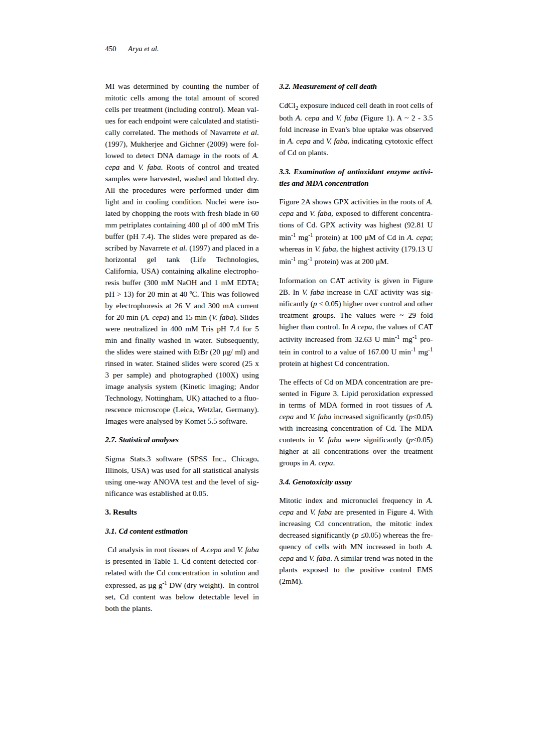450 Arya et al.
MI was determined by counting the number of mitotic cells among the total amount of scored cells per treatment (including control). Mean values for each endpoint were calculated and statistically correlated. The methods of Navarrete et al. (1997), Mukherjee and Gichner (2009) were followed to detect DNA damage in the roots of A. cepa and V. faba. Roots of control and treated samples were harvested, washed and blotted dry. All the procedures were performed under dim light and in cooling condition. Nuclei were isolated by chopping the roots with fresh blade in 60 mm petriplates containing 400 µl of 400 mM Tris buffer (pH 7.4). The slides were prepared as described by Navarrete et al. (1997) and placed in a horizontal gel tank (Life Technologies, California, USA) containing alkaline electrophoresis buffer (300 mM NaOH and 1 mM EDTA; pH > 13) for 20 min at 40 ºC. This was followed by electrophoresis at 26 V and 300 mA current for 20 min (A. cepa) and 15 min (V. faba). Slides were neutralized in 400 mM Tris pH 7.4 for 5 min and finally washed in water. Subsequently, the slides were stained with EtBr (20 µg/ ml) and rinsed in water. Stained slides were scored (25 x 3 per sample) and photographed (100X) using image analysis system (Kinetic imaging; Andor Technology, Nottingham, UK) attached to a fluorescence microscope (Leica, Wetzlar, Germany). Images were analysed by Komet 5.5 software.
2.7. Statistical analyses
Sigma Stats.3 software (SPSS Inc., Chicago, Illinois, USA) was used for all statistical analysis using one-way ANOVA test and the level of significance was established at 0.05.
3. Results
3.1. Cd content estimation
Cd analysis in root tissues of A.cepa and V. faba is presented in Table 1. Cd content detected correlated with the Cd concentration in solution and expressed, as µg g-1 DW (dry weight). In control set, Cd content was below detectable level in both the plants.
3.2. Measurement of cell death
CdCl2 exposure induced cell death in root cells of both A. cepa and V. faba (Figure 1). A ~ 2 - 3.5 fold increase in Evan's blue uptake was observed in A. cepa and V. faba, indicating cytotoxic effect of Cd on plants.
3.3. Examination of antioxidant enzyme activities and MDA concentration
Figure 2A shows GPX activities in the roots of A. cepa and V. faba, exposed to different concentrations of Cd. GPX activity was highest (92.81 U min-1 mg-1 protein) at 100 µM of Cd in A. cepa; whereas in V. faba, the highest activity (179.13 U min-1 mg-1 protein) was at 200 µM.
Information on CAT activity is given in Figure 2B. In V. faba increase in CAT activity was significantly (p ≤ 0.05) higher over control and other treatment groups. The values were ~ 29 fold higher than control. In A cepa, the values of CAT activity increased from 32.63 U min-1 mg-1 protein in control to a value of 167.00 U min-1 mg-1 protein at highest Cd concentration.
The effects of Cd on MDA concentration are presented in Figure 3. Lipid peroxidation expressed in terms of MDA formed in root tissues of A. cepa and V. faba increased significantly (p≤0.05) with increasing concentration of Cd. The MDA contents in V. faba were significantly (p≤0.05) higher at all concentrations over the treatment groups in A. cepa.
3.4. Genotoxicity assay
Mitotic index and micronuclei frequency in A. cepa and V. faba are presented in Figure 4. With increasing Cd concentration, the mitotic index decreased significantly (p ≤0.05) whereas the frequency of cells with MN increased in both A. cepa and V. faba. A similar trend was noted in the plants exposed to the positive control EMS (2mM).